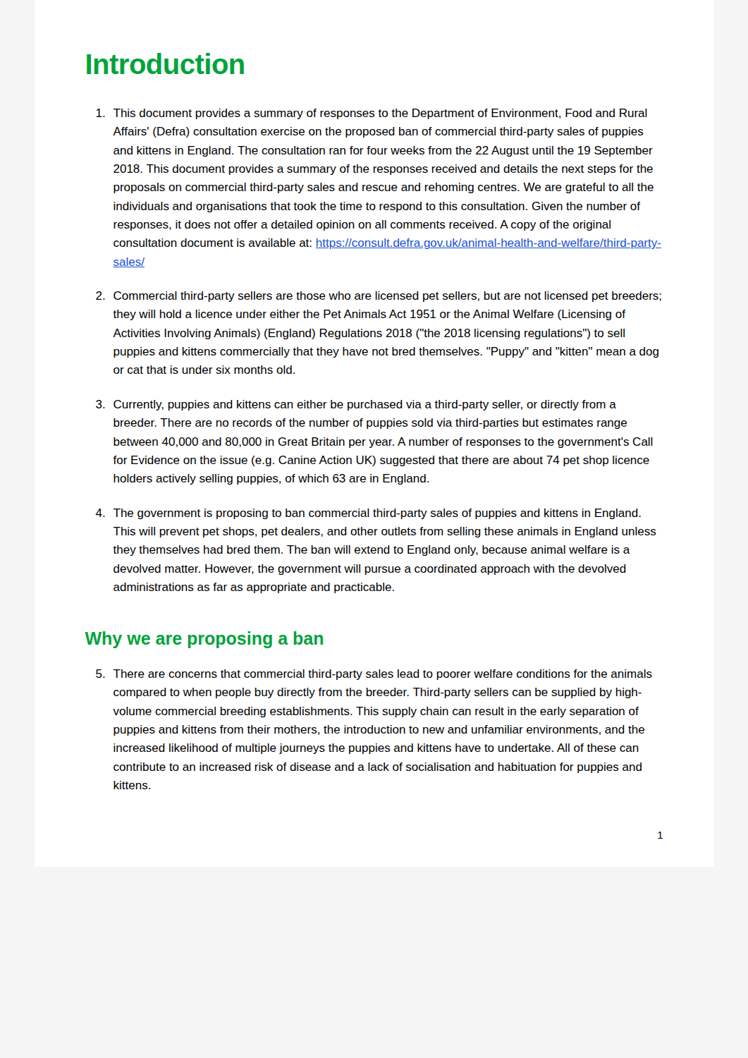Introduction
This document provides a summary of responses to the Department of Environment, Food and Rural Affairs' (Defra) consultation exercise on the proposed ban of commercial third-party sales of puppies and kittens in England. The consultation ran for four weeks from the 22 August until the 19 September 2018. This document provides a summary of the responses received and details the next steps for the proposals on commercial third-party sales and rescue and rehoming centres. We are grateful to all the individuals and organisations that took the time to respond to this consultation. Given the number of responses, it does not offer a detailed opinion on all comments received. A copy of the original consultation document is available at: https://consult.defra.gov.uk/animal-health-and-welfare/third-party-sales/
Commercial third-party sellers are those who are licensed pet sellers, but are not licensed pet breeders; they will hold a licence under either the Pet Animals Act 1951 or the Animal Welfare (Licensing of Activities Involving Animals) (England) Regulations 2018 ("the 2018 licensing regulations") to sell puppies and kittens commercially that they have not bred themselves. "Puppy" and "kitten" mean a dog or cat that is under six months old.
Currently, puppies and kittens can either be purchased via a third-party seller, or directly from a breeder. There are no records of the number of puppies sold via third-parties but estimates range between 40,000 and 80,000 in Great Britain per year. A number of responses to the government's Call for Evidence on the issue (e.g. Canine Action UK) suggested that there are about 74 pet shop licence holders actively selling puppies, of which 63 are in England.
The government is proposing to ban commercial third-party sales of puppies and kittens in England. This will prevent pet shops, pet dealers, and other outlets from selling these animals in England unless they themselves had bred them. The ban will extend to England only, because animal welfare is a devolved matter. However, the government will pursue a coordinated approach with the devolved administrations as far as appropriate and practicable.
Why we are proposing a ban
There are concerns that commercial third-party sales lead to poorer welfare conditions for the animals compared to when people buy directly from the breeder. Third-party sellers can be supplied by high-volume commercial breeding establishments. This supply chain can result in the early separation of puppies and kittens from their mothers, the introduction to new and unfamiliar environments, and the increased likelihood of multiple journeys the puppies and kittens have to undertake. All of these can contribute to an increased risk of disease and a lack of socialisation and habituation for puppies and kittens.
1